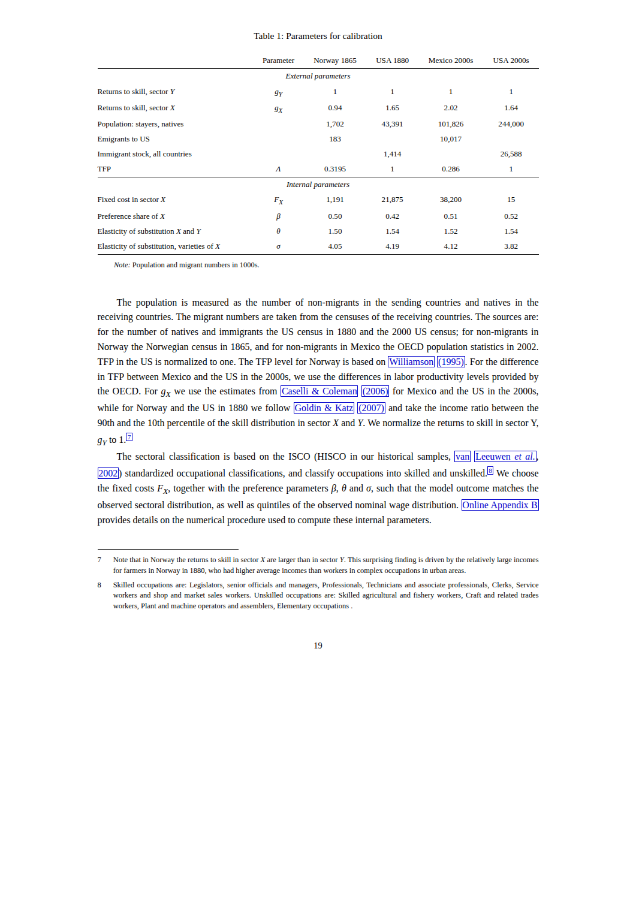Table 1: Parameters for calibration
| | Parameter | Norway 1865 | USA 1880 | Mexico 2000s | USA 2000s |
| --- | --- | --- | --- | --- | --- |
| External parameters |
| Returns to skill, sector Y | g Y | 1 | 1 | 1 | 1 |
| Returns to skill, sector X | g X | 0.94 | 1.65 | 2.02 | 1.64 |
| Population: stayers, natives | | 1,702 | 43,391 | 101,826 | 244,000 |
| Emigrants to US | | 183 | | 10,017 | |
| Immigrant stock, all countries | | | 1,414 | | 26,588 |
| TFP | Λ | 0.3195 | 1 | 0.286 | 1 |
| Internal parameters |
| Fixed cost in sector X | F X | 1,191 | 21,875 | 38,200 | 15 |
| Preference share of X | β | 0.50 | 0.42 | 0.51 | 0.52 |
| Elasticity of substitution X and Y | θ | 1.50 | 1.54 | 1.52 | 1.54 |
| Elasticity of substitution, varieties of X | σ | 4.05 | 4.19 | 4.12 | 3.82 |
Note: Population and migrant numbers in 1000s.
The population is measured as the number of non-migrants in the sending countries and natives in the receiving countries. The migrant numbers are taken from the censuses of the receiving countries. The sources are: for the number of natives and immigrants the US census in 1880 and the 2000 US census; for non-migrants in Norway the Norwegian census in 1865, and for non-migrants in Mexico the OECD population statistics in 2002. TFP in the US is normalized to one. The TFP level for Norway is based on Williamson (1995). For the difference in TFP between Mexico and the US in the 2000s, we use the differences in labor productivity levels provided by the OECD. For gX we use the estimates from Caselli & Coleman (2006) for Mexico and the US in the 2000s, while for Norway and the US in 1880 we follow Goldin & Katz (2007) and take the income ratio between the 90th and the 10th percentile of the skill distribution in sector X and Y. We normalize the returns to skill in sector Y, gY to 1.7
The sectoral classification is based on the ISCO (HISCO in our historical samples, van Leeuwen et al., 2002) standardized occupational classifications, and classify occupations into skilled and unskilled.8 We choose the fixed costs FX, together with the preference parameters β, θ and σ, such that the model outcome matches the observed sectoral distribution, as well as quintiles of the observed nominal wage distribution. Online Appendix B provides details on the numerical procedure used to compute these internal parameters.
7
Note that in Norway the returns to skill in sector X are larger than in sector Y. This surprising finding is driven by the relatively large incomes for farmers in Norway in 1880, who had higher average incomes than workers in complex occupations in urban areas.
8
Skilled occupations are: Legislators, senior officials and managers, Professionals, Technicians and associate professionals, Clerks, Service workers and shop and market sales workers. Unskilled occupations are: Skilled agricultural and fishery workers, Craft and related trades workers, Plant and machine operators and assemblers, Elementary occupations .
19